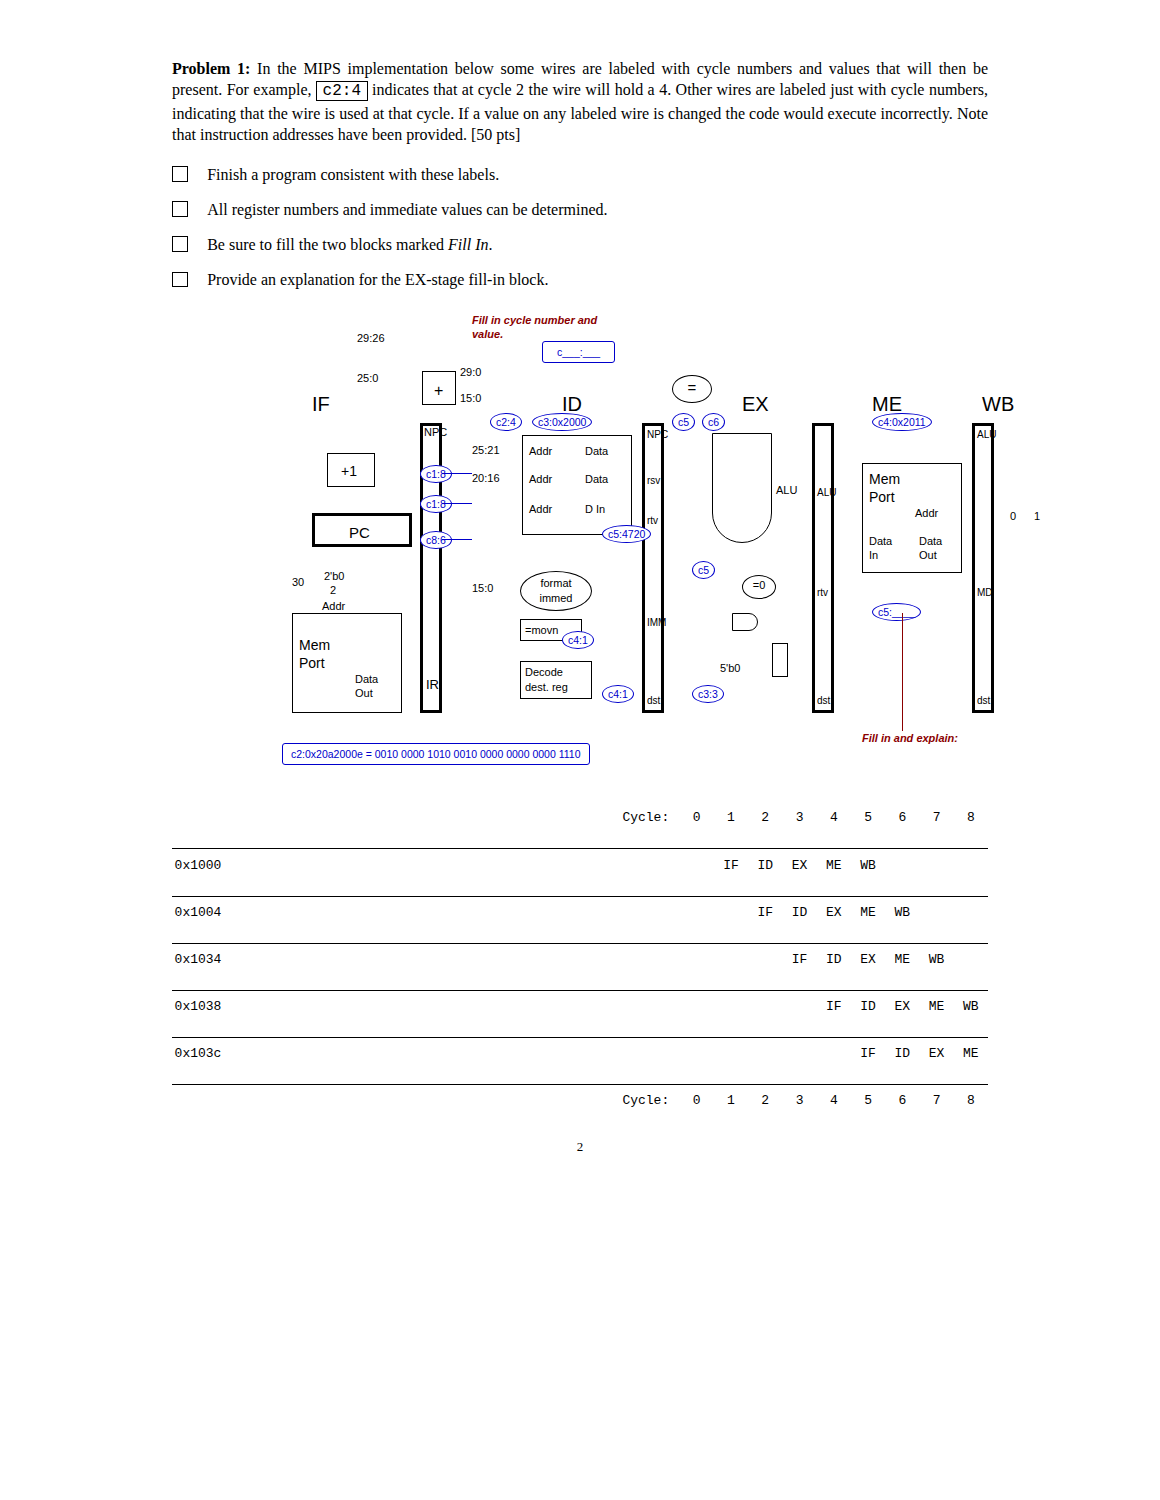Problem 1: In the MIPS implementation below some wires are labeled with cycle numbers and values that will then be present. For example, c2:4 indicates that at cycle 2 the wire will hold a 4. Other wires are labeled just with cycle numbers, indicating that the wire is used at that cycle. If a value on any labeled wire is changed the code would execute incorrectly. Note that instruction addresses have been provided. [50 pts]
Finish a program consistent with these labels.
All register numbers and immediate values can be determined.
Be sure to fill the two blocks marked Fill In.
Provide an explanation for the EX-stage fill-in block.
Fill in cycle number and
value.
c___:___
IF
ID
EX
ME
WB
29:26
25:0
+
29:0
15:0
+1
PC
Mem
Port
Data
Out
Addr
30
2'b0
2
IR
NPC
25:21
20:16
15:0
Addr
Data
Addr
Data
Addr
D In
format
immed
=movn
Decode
dest. reg
NPC
rsv
rtv
IMM
dst
=
ALU
=0
5'b0
ALU
rtv
dst
Mem
Port
Addr
Data
In
Data
Out
ALU
MD
dst
0
1
c2:4
c3:0x2000
c5
c6
c4:0x2011
c1:8
c1:8
c8:6
c5:4720
c5
c5:____
c4:1
c4:1
c3:3
c2:0x20a2000e = 0010 0000 1010 0010 0000 0000 0000 1110
Fill in and explain:
| | Cycle: | 0 | 1 | 2 | 3 | 4 | 5 | 6 | 7 | 8 |
| 0x1000 | | | IF | ID | EX | ME | WB | | | |
| 0x1004 | | | | IF | ID | EX | ME | WB | | |
| 0x1034 | | | | | IF | ID | EX | ME | WB | |
| 0x1038 | | | | | | IF | ID | EX | ME | WB |
| 0x103c | | | | | | | IF | ID | EX | ME |
| | Cycle: | 0 | 1 | 2 | 3 | 4 | 5 | 6 | 7 | 8 |
2